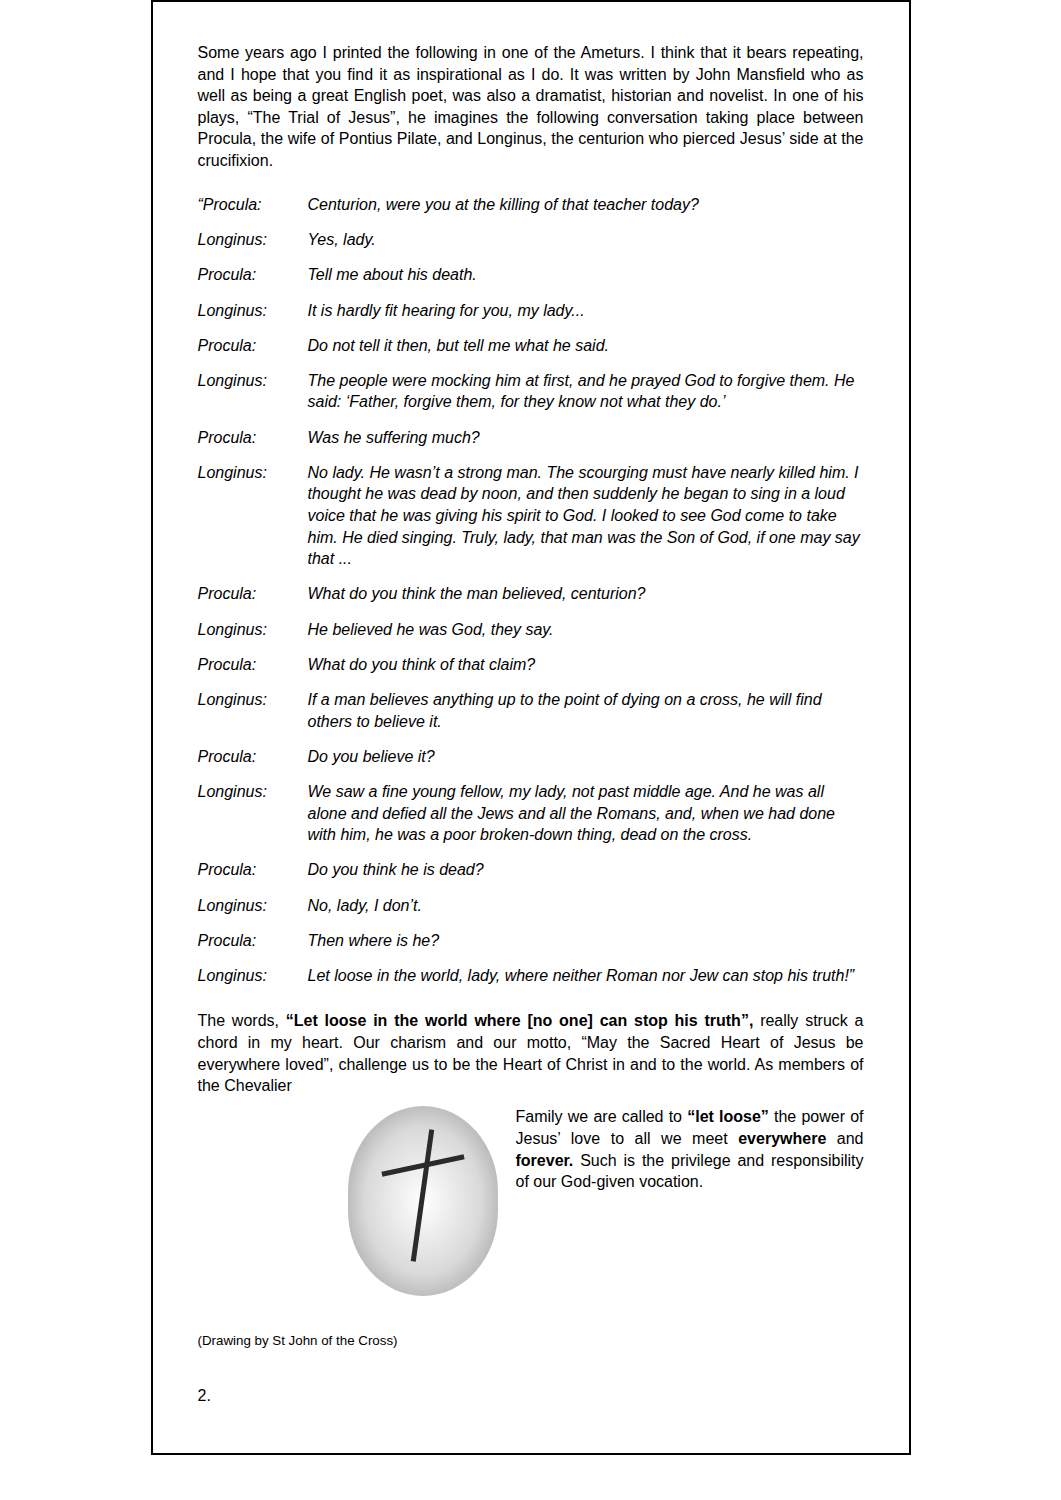Some years ago I printed the following in one of the Ameturs. I think that it bears repeating, and I hope that you find it as inspirational as I do. It was written by John Mansfield who as well as being a great English poet, was also a dramatist, historian and novelist. In one of his plays, “The Trial of Jesus”, he imagines the following conversation taking place between Procula, the wife of Pontius Pilate, and Longinus, the centurion who pierced Jesus’ side at the crucifixion.
“Procula:
Centurion, were you at the killing of that teacher today?
Longinus:
Yes, lady.
Procula:
Tell me about his death.
Longinus:
It is hardly fit hearing for you, my lady...
Procula:
Do not tell it then, but tell me what he said.
Longinus:
The people were mocking him at first, and he prayed God to forgive them. He said: ‘Father, forgive them, for they know not what they do.’
Procula:
Was he suffering much?
Longinus:
No lady. He wasn’t a strong man. The scourging must have nearly killed him. I thought he was dead by noon, and then suddenly he began to sing in a loud voice that he was giving his spirit to God. I looked to see God come to take him. He died singing. Truly, lady, that man was the Son of God, if one may say that ...
Procula:
What do you think the man believed, centurion?
Longinus:
He believed he was God, they say.
Procula:
What do you think of that claim?
Longinus:
If a man believes anything up to the point of dying on a cross, he will find others to believe it.
Procula:
Do you believe it?
Longinus:
We saw a fine young fellow, my lady, not past middle age. And he was all alone and defied all the Jews and all the Romans, and, when we had done with him, he was a poor broken-down thing, dead on the cross.
Procula:
Do you think he is dead?
Longinus:
No, lady, I don’t.
Procula:
Then where is he?
Longinus:
Let loose in the world, lady, where neither Roman nor Jew can stop his truth!”
The words, “Let loose in the world where [no one] can stop his truth”, really struck a chord in my heart. Our charism and our motto, “May the Sacred Heart of Jesus be everywhere loved”, challenge us to be the Heart of Christ in and to the world. As members of the Chevalier
Family we are called to “let loose” the power of Jesus’ love to all we meet everywhere and forever. Such is the privilege and responsibility of our God-given vocation.
(Drawing by St John of the Cross)
2.